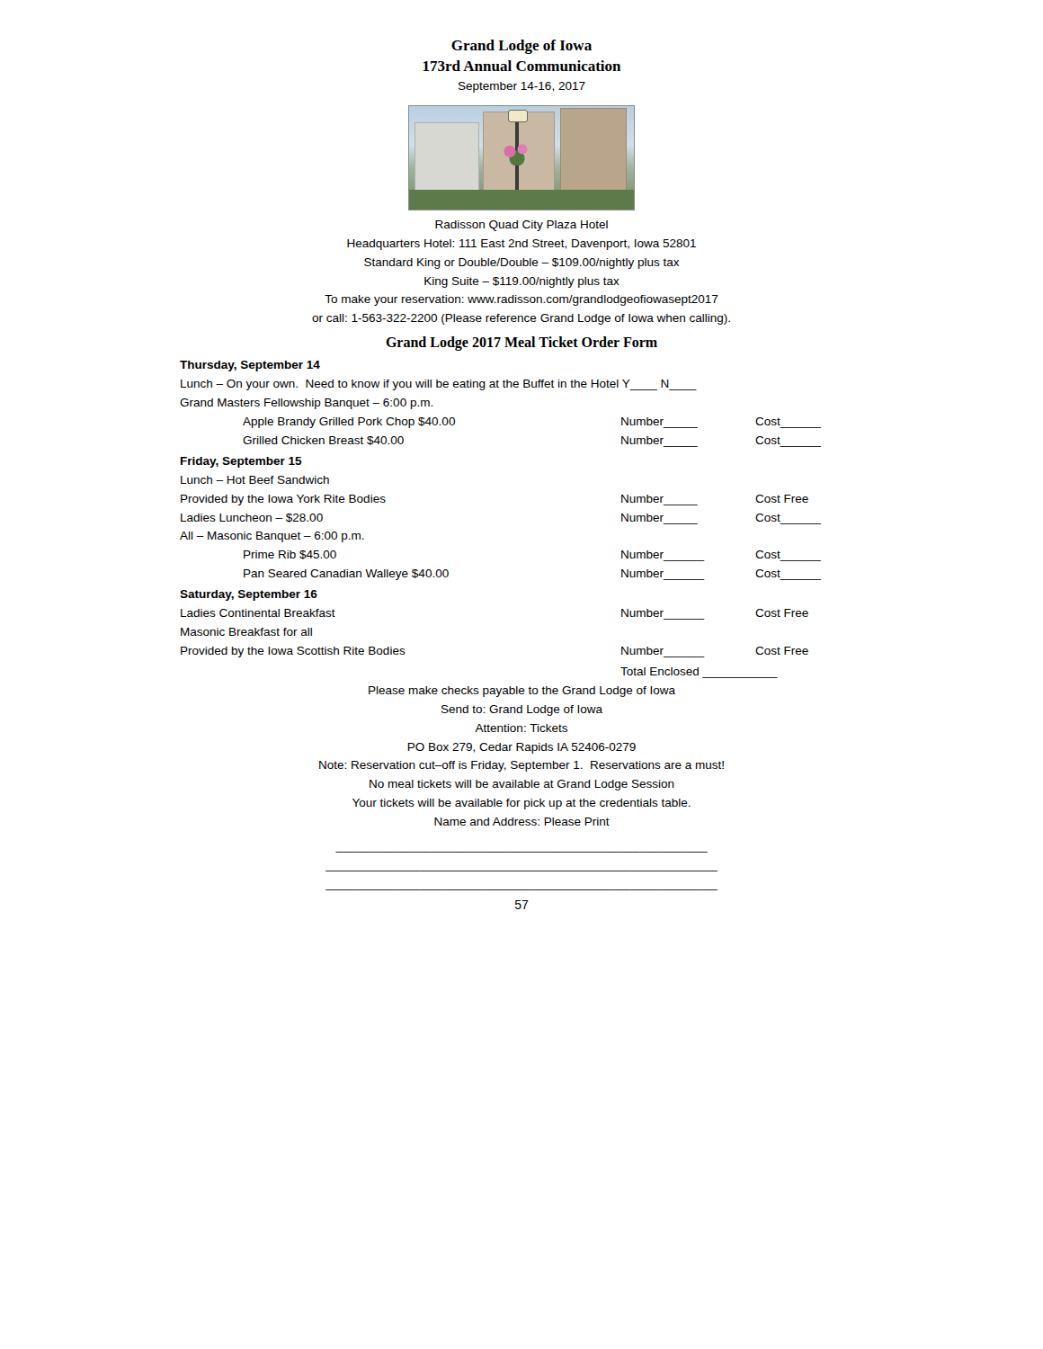Grand Lodge of Iowa
173rd Annual Communication
September 14-16, 2017
Radisson Quad City Plaza Hotel
Headquarters Hotel: 111 East 2nd Street, Davenport, Iowa 52801
Standard King or Double/Double – $109.00/nightly plus tax
King Suite – $119.00/nightly plus tax
To make your reservation: www.radisson.com/grandlodgeofiowasept2017
or call: 1-563-322-2200 (Please reference Grand Lodge of Iowa when calling).
Grand Lodge 2017 Meal Ticket Order Form
Thursday, September 14
Lunch – On your own. Need to know if you will be eating at the Buffet in the Hotel Y____ N____
Grand Masters Fellowship Banquet – 6:00 p.m.
Apple Brandy Grilled Pork Chop $40.00 Number_____ Cost______
Grilled Chicken Breast $40.00 Number_____ Cost______
Friday, September 15
Lunch – Hot Beef Sandwich
Provided by the Iowa York Rite Bodies Number_____ Cost Free
Ladies Luncheon – $28.00 Number_____ Cost______
All – Masonic Banquet – 6:00 p.m.
Prime Rib $45.00 Number______ Cost______
Pan Seared Canadian Walleye $40.00 Number______ Cost______
Saturday, September 16
Ladies Continental Breakfast Number______ Cost Free
Masonic Breakfast for all
Provided by the Iowa Scottish Rite Bodies Number______ Cost Free
Total Enclosed ___________
Please make checks payable to the Grand Lodge of Iowa
Send to: Grand Lodge of Iowa
Attention: Tickets
PO Box 279, Cedar Rapids IA 52406-0279
Note: Reservation cut–off is Friday, September 1. Reservations are a must!
No meal tickets will be available at Grand Lodge Session
Your tickets will be available for pick up at the credentials table.
Name and Address: Please Print
_______________________________________________________
__________________________________________________________
__________________________________________________________
57